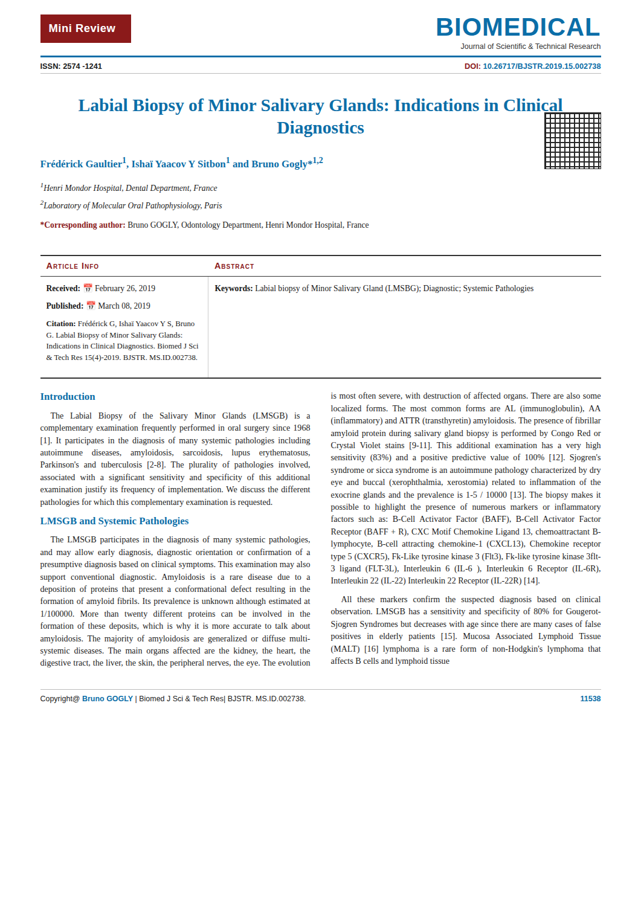Mini Review
BIOMEDICAL
Journal of Scientific & Technical Research
ISSN: 2574 -1241
DOI: 10.26717/BJSTR.2019.15.002738
Labial Biopsy of Minor Salivary Glands: Indications in Clinical Diagnostics
Frédérick Gaultier1, Ishaï Yaacov Y Sitbon1 and Bruno Gogly*1,2
1Henri Mondor Hospital, Dental Department, France
2Laboratory of Molecular Oral Pathophysiology, Paris
*Corresponding author: Bruno GOGLY, Odontology Department, Henri Mondor Hospital, France
| Article Info | Abstract |
| --- | --- |
| Received: 📅 February 26, 2019 Published: 📅 March 08, 2019 Citation: Frédérick G, Ishaï Yaacov Y S, Bruno G. Labial Biopsy of Minor Salivary Glands: Indications in Clinical Diagnostics. Biomed J Sci & Tech Res 15(4)-2019. BJSTR. MS.ID.002738. | Keywords: Labial biopsy of Minor Salivary Gland (LMSBG); Diagnostic; Systemic Pathologies |
Introduction
The Labial Biopsy of the Salivary Minor Glands (LMSGB) is a complementary examination frequently performed in oral surgery since 1968 [1]. It participates in the diagnosis of many systemic pathologies including autoimmune diseases, amyloidosis, sarcoidosis, lupus erythematosus, Parkinson's and tuberculosis [2-8]. The plurality of pathologies involved, associated with a significant sensitivity and specificity of this additional examination justify its frequency of implementation. We discuss the different pathologies for which this complementary examination is requested.
LMSGB and Systemic Pathologies
The LMSGB participates in the diagnosis of many systemic pathologies, and may allow early diagnosis, diagnostic orientation or confirmation of a presumptive diagnosis based on clinical symptoms. This examination may also support conventional diagnostic. Amyloidosis is a rare disease due to a deposition of proteins that present a conformational defect resulting in the formation of amyloid fibrils. Its prevalence is unknown although estimated at 1/100000. More than twenty different proteins can be involved in the formation of these deposits, which is why it is more accurate to talk about amyloidosis. The majority of amyloidosis are generalized or diffuse multi-systemic diseases. The main organs affected are the kidney, the heart, the digestive tract, the liver, the skin, the peripheral nerves, the eye. The evolution is most often severe, with destruction of affected organs. There are also some localized forms. The most common forms are AL (immunoglobulin), AA (inflammatory) and ATTR (transthyretin) amyloidosis. The presence of fibrillar amyloid protein during salivary gland biopsy is performed by Congo Red or Crystal Violet stains [9-11]. This additional examination has a very high sensitivity (83%) and a positive predictive value of 100% [12]. Sjogren's syndrome or sicca syndrome is an autoimmune pathology characterized by dry eye and buccal (xerophthalmia, xerostomia) related to inflammation of the exocrine glands and the prevalence is 1-5 / 10000 [13]. The biopsy makes it possible to highlight the presence of numerous markers or inflammatory factors such as: B-Cell Activator Factor (BAFF), B-Cell Activator Factor Receptor (BAFF + R), CXC Motif Chemokine Ligand 13, chemoattractant B-lymphocyte, B-cell attracting chemokine-1 (CXCL13), Chemokine receptor type 5 (CXCR5), Fk-Like tyrosine kinase 3 (Flt3), Fk-like tyrosine kinase 3flt-3 ligand (FLT-3L), Interleukin 6 (IL-6 ), Interleukin 6 Receptor (IL-6R), Interleukin 22 (IL-22) Interleukin 22 Receptor (IL-22R) [14].
All these markers confirm the suspected diagnosis based on clinical observation. LMSGB has a sensitivity and specificity of 80% for Gougerot-Sjogren Syndromes but decreases with age since there are many cases of false positives in elderly patients [15]. Mucosa Associated Lymphoid Tissue (MALT) [16] lymphoma is a rare form of non-Hodgkin's lymphoma that affects B cells and lymphoid tissue
Copyright@ Bruno GOGLY | Biomed J Sci & Tech Res| BJSTR. MS.ID.002738.
11538